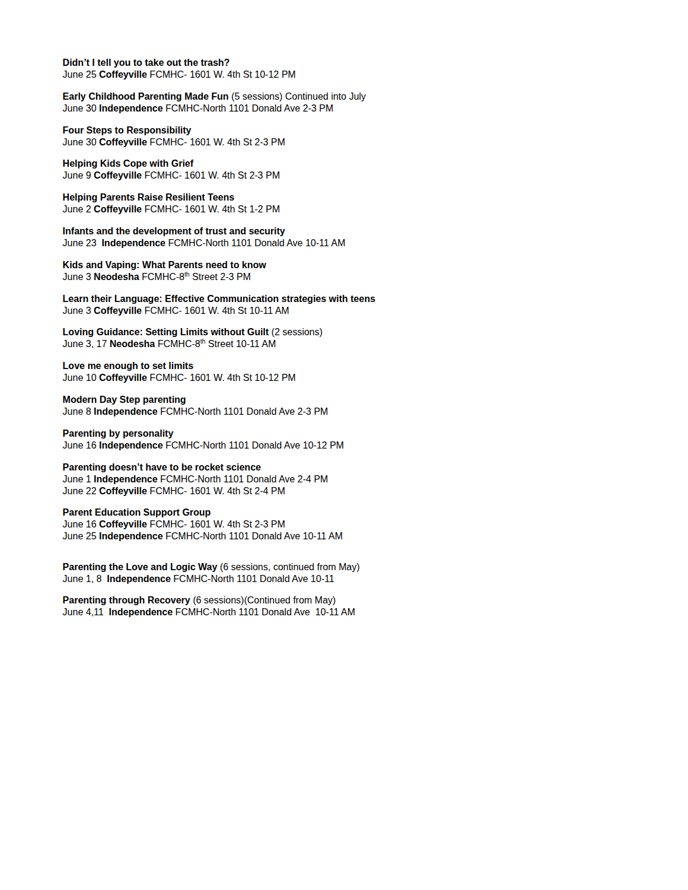Didn’t I tell you to take out the trash?
June 25 Coffeyville FCMHC- 1601 W. 4th St 10-12 PM
Early Childhood Parenting Made Fun (5 sessions) Continued into July
June 30 Independence FCMHC-North 1101 Donald Ave 2-3 PM
Four Steps to Responsibility
June 30 Coffeyville FCMHC- 1601 W. 4th St 2-3 PM
Helping Kids Cope with Grief
June 9 Coffeyville FCMHC- 1601 W. 4th St 2-3 PM
Helping Parents Raise Resilient Teens
June 2 Coffeyville FCMHC- 1601 W. 4th St 1-2 PM
Infants and the development of trust and security
June 23 Independence FCMHC-North 1101 Donald Ave 10-11 AM
Kids and Vaping: What Parents need to know
June 3 Neodesha FCMHC-8th Street 2-3 PM
Learn their Language: Effective Communication strategies with teens
June 3 Coffeyville FCMHC- 1601 W. 4th St 10-11 AM
Loving Guidance: Setting Limits without Guilt (2 sessions)
June 3, 17 Neodesha FCMHC-8th Street 10-11 AM
Love me enough to set limits
June 10 Coffeyville FCMHC- 1601 W. 4th St 10-12 PM
Modern Day Step parenting
June 8 Independence FCMHC-North 1101 Donald Ave 2-3 PM
Parenting by personality
June 16 Independence FCMHC-North 1101 Donald Ave 10-12 PM
Parenting doesn’t have to be rocket science
June 1 Independence FCMHC-North 1101 Donald Ave 2-4 PM
June 22 Coffeyville FCMHC- 1601 W. 4th St 2-4 PM
Parent Education Support Group
June 16 Coffeyville FCMHC- 1601 W. 4th St 2-3 PM
June 25 Independence FCMHC-North 1101 Donald Ave 10-11 AM
Parenting the Love and Logic Way (6 sessions, continued from May)
June 1, 8 Independence FCMHC-North 1101 Donald Ave 10-11
Parenting through Recovery (6 sessions)(Continued from May)
June 4,11 Independence FCMHC-North 1101 Donald Ave 10-11 AM